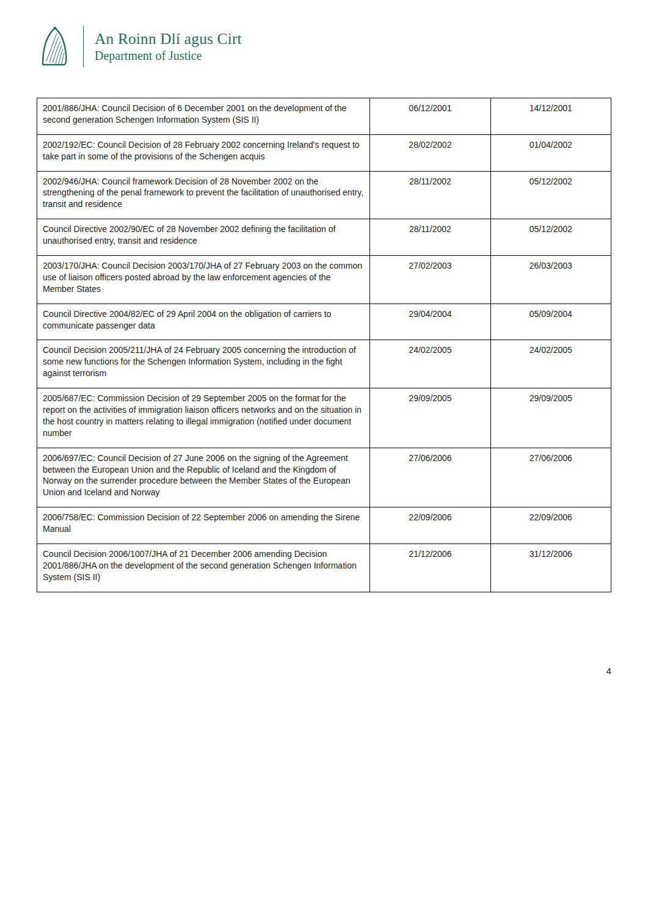An Roinn Dlí agus Cirt Department of Justice
| 2001/886/JHA: Council Decision of 6 December 2001 on the development of the second generation Schengen Information System (SIS II) | 06/12/2001 | 14/12/2001 |
| 2002/192/EC: Council Decision of 28 February 2002 concerning Ireland's request to take part in some of the provisions of the Schengen acquis | 28/02/2002 | 01/04/2002 |
| 2002/946/JHA: Council framework Decision of 28 November 2002 on the strengthening of the penal framework to prevent the facilitation of unauthorised entry, transit and residence | 28/11/2002 | 05/12/2002 |
| Council Directive 2002/90/EC of 28 November 2002 defining the facilitation of unauthorised entry, transit and residence | 28/11/2002 | 05/12/2002 |
| 2003/170/JHA: Council Decision 2003/170/JHA of 27 February 2003 on the common use of liaison officers posted abroad by the law enforcement agencies of the Member States | 27/02/2003 | 26/03/2003 |
| Council Directive 2004/82/EC of 29 April 2004 on the obligation of carriers to communicate passenger data | 29/04/2004 | 05/09/2004 |
| Council Decision 2005/211/JHA of 24 February 2005 concerning the introduction of some new functions for the Schengen Information System, including in the fight against terrorism | 24/02/2005 | 24/02/2005 |
| 2005/687/EC: Commission Decision of 29 September 2005 on the format for the report on the activities of immigration liaison officers networks and on the situation in the host country in matters relating to illegal immigration (notified under document number | 29/09/2005 | 29/09/2005 |
| 2006/697/EC: Council Decision of 27 June 2006 on the signing of the Agreement between the European Union and the Republic of Iceland and the Kingdom of Norway on the surrender procedure between the Member States of the European Union and Iceland and Norway | 27/06/2006 | 27/06/2006 |
| 2006/758/EC: Commission Decision of 22 September 2006 on amending the Sirene Manual | 22/09/2006 | 22/09/2006 |
| Council Decision 2006/1007/JHA of 21 December 2006 amending Decision 2001/886/JHA on the development of the second generation Schengen Information System (SIS II) | 21/12/2006 | 31/12/2006 |
4